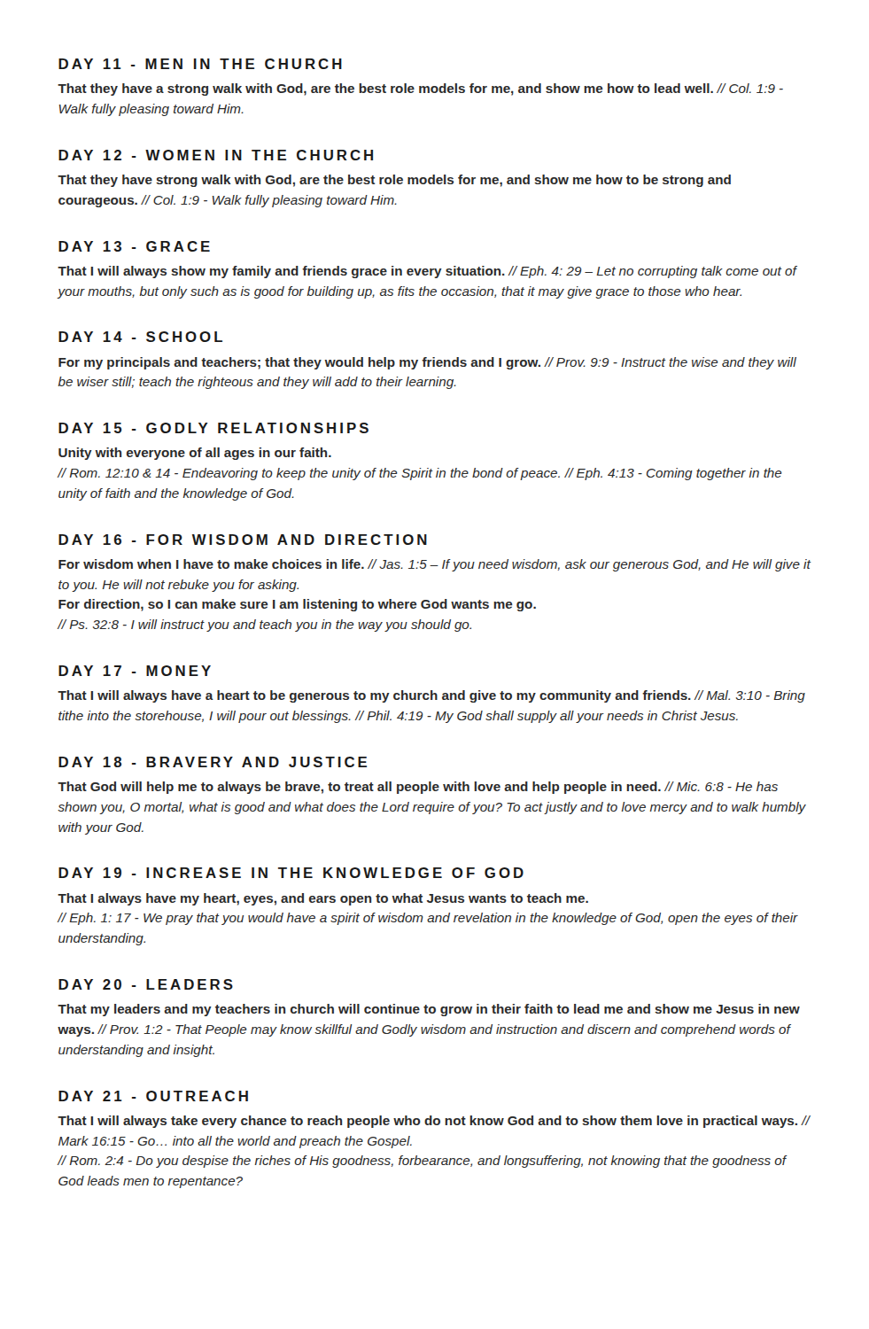Day 11 - Men in the Church
That they have a strong walk with God, are the best role models for me, and show me how to lead well. // Col. 1:9 - Walk fully pleasing toward Him.
Day 12 - Women in the Church
That they have strong walk with God, are the best role models for me, and show me how to be strong and courageous. // Col. 1:9 - Walk fully pleasing toward Him.
Day 13 - Grace
That I will always show my family and friends grace in every situation. // Eph. 4: 29 – Let no corrupting talk come out of your mouths, but only such as is good for building up, as fits the occasion, that it may give grace to those who hear.
Day 14 - School
For my principals and teachers; that they would help my friends and I grow. // Prov. 9:9 - Instruct the wise and they will be wiser still; teach the righteous and they will add to their learning.
Day 15 - Godly Relationships
Unity with everyone of all ages in our faith.
// Rom. 12:10 & 14 - Endeavoring to keep the unity of the Spirit in the bond of peace. // Eph. 4:13 - Coming together in the unity of faith and the knowledge of God.
Day 16 - For Wisdom and Direction
For wisdom when I have to make choices in life. // Jas. 1:5 – If you need wisdom, ask our generous God, and He will give it to you. He will not rebuke you for asking.
For direction, so I can make sure I am listening to where God wants me go.
// Ps. 32:8 - I will instruct you and teach you in the way you should go.
Day 17 - Money
That I will always have a heart to be generous to my church and give to my community and friends. // Mal. 3:10 - Bring tithe into the storehouse, I will pour out blessings. // Phil. 4:19 - My God shall supply all your needs in Christ Jesus.
Day 18 - Bravery and Justice
That God will help me to always be brave, to treat all people with love and help people in need. // Mic. 6:8 - He has shown you, O mortal, what is good and what does the Lord require of you? To act justly and to love mercy and to walk humbly with your God.
Day 19 - Increase in the Knowledge of God
That I always have my heart, eyes, and ears open to what Jesus wants to teach me.
// Eph. 1: 17 - We pray that you would have a spirit of wisdom and revelation in the knowledge of God, open the eyes of their understanding.
Day 20 - Leaders
That my leaders and my teachers in church will continue to grow in their faith to lead me and show me Jesus in new ways. // Prov. 1:2 - That People may know skillful and Godly wisdom and instruction and discern and comprehend words of understanding and insight.
Day 21 - Outreach
That I will always take every chance to reach people who do not know God and to show them love in practical ways. // Mark 16:15 - Go… into all the world and preach the Gospel.
// Rom. 2:4 - Do you despise the riches of His goodness, forbearance, and longsuffering, not knowing that the goodness of God leads men to repentance?